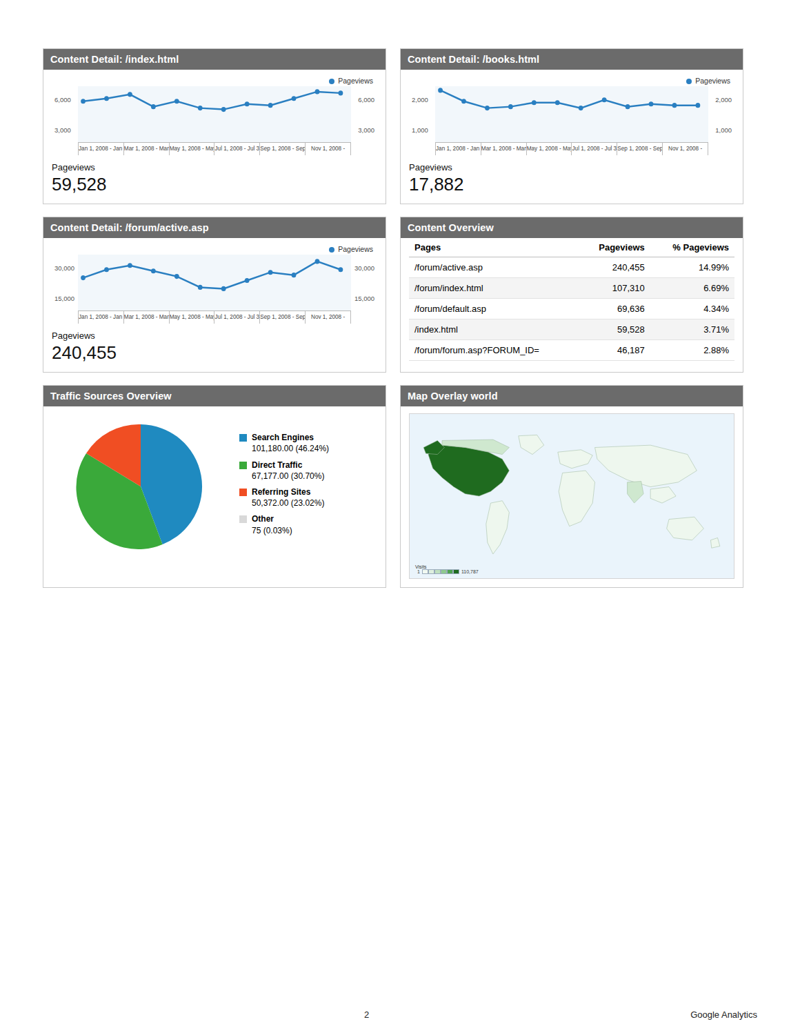Content Detail: /index.html
Pageviews
6,000 3,000 6,000 3,000
Jan 1, 2008 - Jan 3 Mar 1, 2008 - Mar 3 May 1, 2008 - May Jul 1, 2008 - Jul 31, Sep 1, 2008 - Sep Nov 1, 2008 -
Pageviews
59,528
Content Detail: /books.html
Pageviews
2,000 1,000 2,000 1,000
Jan 1, 2008 - Jan 3 Mar 1, 2008 - Mar 3 May 1, 2008 - May Jul 1, 2008 - Jul 31, Sep 1, 2008 - Sep Nov 1, 2008 -
Pageviews
17,882
Content Detail: /forum/active.asp
Pageviews
30,000 15,000 30,000 15,000
Jan 1, 2008 - Jan 3 Mar 1, 2008 - Mar 3 May 1, 2008 - May Jul 1, 2008 - Jul 31, Sep 1, 2008 - Sep Nov 1, 2008 -
Pageviews
240,455
Content Overview
| Pages | Pageviews | % Pageviews |
| --- | --- | --- |
| /forum/active.asp | 240,455 | 14.99% |
| /forum/index.html | 107,310 | 6.69% |
| /forum/default.asp | 69,636 | 4.34% |
| /index.html | 59,528 | 3.71% |
| /forum/forum.asp?FORUM_ID= | 46,187 | 2.88% |
Traffic Sources Overview
Search Engines
101,180.00 (46.24%)
Direct Traffic
67,177.00 (30.70%)
Referring Sites
50,372.00 (23.02%)
Other
75 (0.03%)
Map Overlay world
Visits
1 110,787
2 Google Analytics